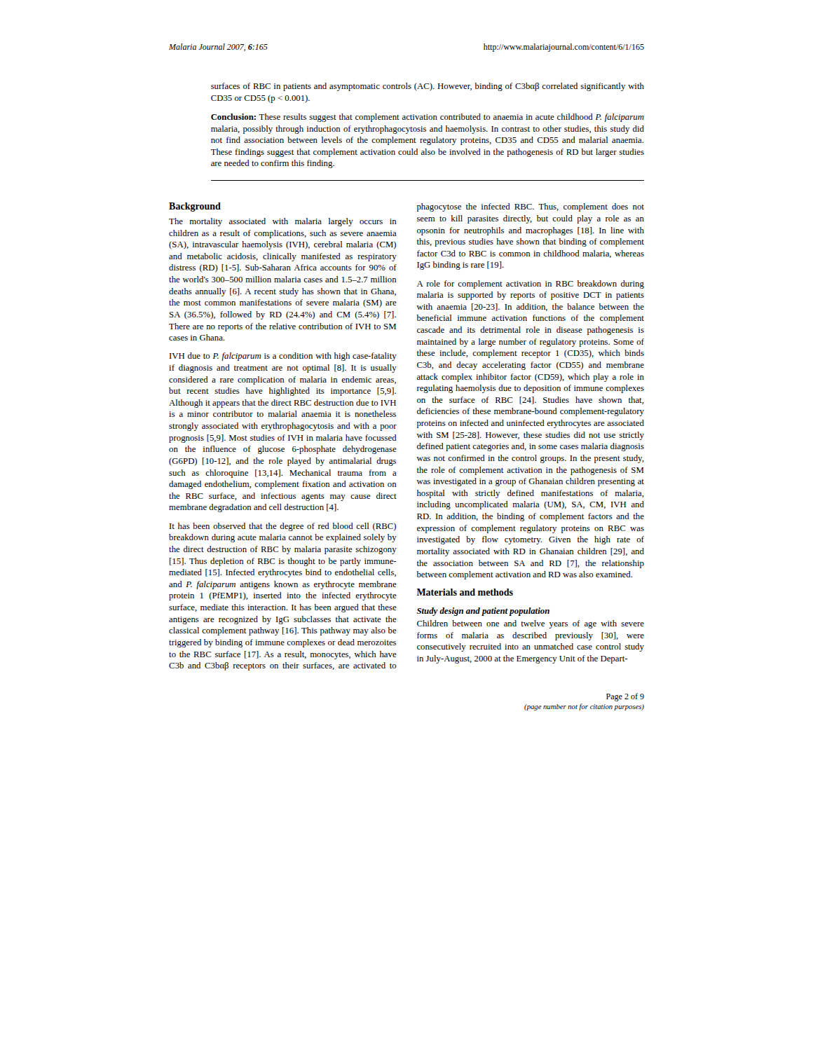Malaria Journal 2007, 6:165
http://www.malariajournal.com/content/6/1/165
surfaces of RBC in patients and asymptomatic controls (AC). However, binding of C3bαβ correlated significantly with CD35 or CD55 (p < 0.001).
Conclusion: These results suggest that complement activation contributed to anaemia in acute childhood P. falciparum malaria, possibly through induction of erythrophagocytosis and haemolysis. In contrast to other studies, this study did not find association between levels of the complement regulatory proteins, CD35 and CD55 and malarial anaemia. These findings suggest that complement activation could also be involved in the pathogenesis of RD but larger studies are needed to confirm this finding.
Background
The mortality associated with malaria largely occurs in children as a result of complications, such as severe anaemia (SA), intravascular haemolysis (IVH), cerebral malaria (CM) and metabolic acidosis, clinically manifested as respiratory distress (RD) [1-5]. Sub-Saharan Africa accounts for 90% of the world's 300–500 million malaria cases and 1.5–2.7 million deaths annually [6]. A recent study has shown that in Ghana, the most common manifestations of severe malaria (SM) are SA (36.5%), followed by RD (24.4%) and CM (5.4%) [7]. There are no reports of the relative contribution of IVH to SM cases in Ghana.
IVH due to P. falciparum is a condition with high case-fatality if diagnosis and treatment are not optimal [8]. It is usually considered a rare complication of malaria in endemic areas, but recent studies have highlighted its importance [5,9]. Although it appears that the direct RBC destruction due to IVH is a minor contributor to malarial anaemia it is nonetheless strongly associated with erythrophagocytosis and with a poor prognosis [5,9]. Most studies of IVH in malaria have focussed on the influence of glucose 6-phosphate dehydrogenase (G6PD) [10-12], and the role played by antimalarial drugs such as chloroquine [13,14]. Mechanical trauma from a damaged endothelium, complement fixation and activation on the RBC surface, and infectious agents may cause direct membrane degradation and cell destruction [4].
It has been observed that the degree of red blood cell (RBC) breakdown during acute malaria cannot be explained solely by the direct destruction of RBC by malaria parasite schizogony [15]. Thus depletion of RBC is thought to be partly immune-mediated [15]. Infected erythrocytes bind to endothelial cells, and P. falciparum antigens known as erythrocyte membrane protein 1 (PfEMP1), inserted into the infected erythrocyte surface, mediate this interaction. It has been argued that these antigens are recognized by IgG subclasses that activate the classical complement pathway [16]. This pathway may also be triggered by binding of immune complexes or dead merozoites to the RBC surface [17]. As a result, monocytes, which have C3b and C3bαβ receptors on their surfaces, are activated to phagocytose the infected RBC. Thus, complement does not seem to kill parasites directly, but could play a role as an opsonin for neutrophils and macrophages [18]. In line with this, previous studies have shown that binding of complement factor C3d to RBC is common in childhood malaria, whereas IgG binding is rare [19].
A role for complement activation in RBC breakdown during malaria is supported by reports of positive DCT in patients with anaemia [20-23]. In addition, the balance between the beneficial immune activation functions of the complement cascade and its detrimental role in disease pathogenesis is maintained by a large number of regulatory proteins. Some of these include, complement receptor 1 (CD35), which binds C3b, and decay accelerating factor (CD55) and membrane attack complex inhibitor factor (CD59), which play a role in regulating haemolysis due to deposition of immune complexes on the surface of RBC [24]. Studies have shown that, deficiencies of these membrane-bound complement-regulatory proteins on infected and uninfected erythrocytes are associated with SM [25-28]. However, these studies did not use strictly defined patient categories and, in some cases malaria diagnosis was not confirmed in the control groups. In the present study, the role of complement activation in the pathogenesis of SM was investigated in a group of Ghanaian children presenting at hospital with strictly defined manifestations of malaria, including uncomplicated malaria (UM), SA, CM, IVH and RD. In addition, the binding of complement factors and the expression of complement regulatory proteins on RBC was investigated by flow cytometry. Given the high rate of mortality associated with RD in Ghanaian children [29], and the association between SA and RD [7], the relationship between complement activation and RD was also examined.
Materials and methods
Study design and patient population
Children between one and twelve years of age with severe forms of malaria as described previously [30], were consecutively recruited into an unmatched case control study in July-August, 2000 at the Emergency Unit of the Depart-
Page 2 of 9
(page number not for citation purposes)